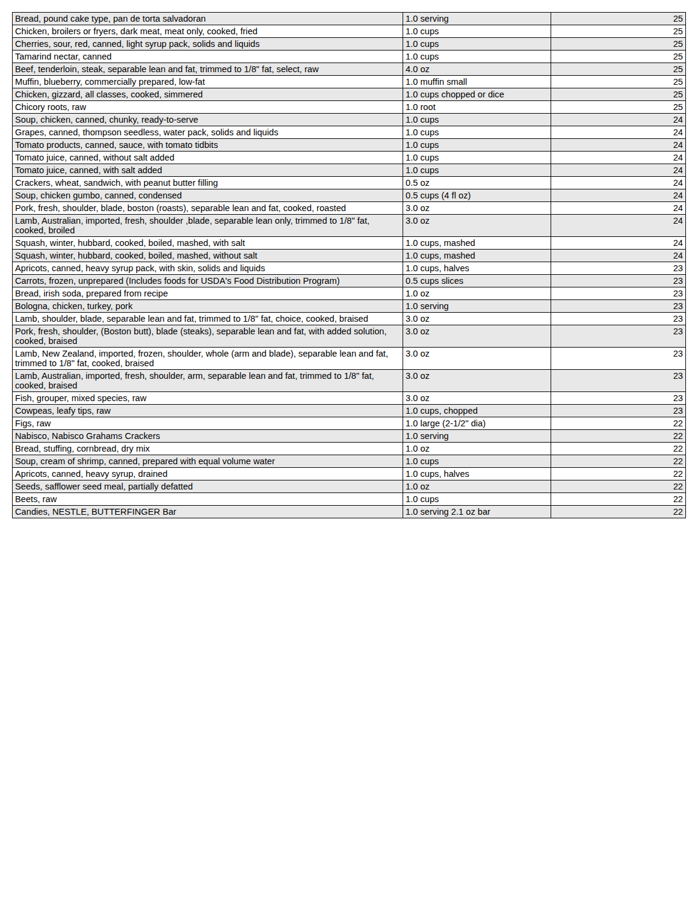| Bread, pound cake type, pan de torta salvadoran | 1.0 serving | 25 |
| Chicken, broilers or fryers, dark meat, meat only, cooked, fried | 1.0 cups | 25 |
| Cherries, sour, red, canned, light syrup pack, solids and liquids | 1.0 cups | 25 |
| Tamarind nectar, canned | 1.0 cups | 25 |
| Beef, tenderloin, steak, separable lean and fat, trimmed to 1/8" fat, select, raw | 4.0 oz | 25 |
| Muffin, blueberry, commercially prepared, low-fat | 1.0 muffin small | 25 |
| Chicken, gizzard, all classes, cooked, simmered | 1.0 cups chopped or dice | 25 |
| Chicory roots, raw | 1.0 root | 25 |
| Soup, chicken, canned, chunky, ready-to-serve | 1.0 cups | 24 |
| Grapes, canned, thompson seedless, water pack, solids and liquids | 1.0 cups | 24 |
| Tomato products, canned, sauce, with tomato tidbits | 1.0 cups | 24 |
| Tomato juice, canned, without salt added | 1.0 cups | 24 |
| Tomato juice, canned, with salt added | 1.0 cups | 24 |
| Crackers, wheat, sandwich, with peanut butter filling | 0.5 oz | 24 |
| Soup, chicken gumbo, canned, condensed | 0.5 cups (4 fl oz) | 24 |
| Pork, fresh, shoulder, blade, boston (roasts), separable lean and fat, cooked, roasted | 3.0 oz | 24 |
| Lamb, Australian, imported, fresh, shoulder ,blade, separable lean only, trimmed to 1/8" fat, cooked, broiled | 3.0 oz | 24 |
| Squash, winter, hubbard, cooked, boiled, mashed, with salt | 1.0 cups, mashed | 24 |
| Squash, winter, hubbard, cooked, boiled, mashed, without salt | 1.0 cups, mashed | 24 |
| Apricots, canned, heavy syrup pack, with skin, solids and liquids | 1.0 cups, halves | 23 |
| Carrots, frozen, unprepared (Includes foods for USDA's Food Distribution Program) | 0.5 cups slices | 23 |
| Bread, irish soda, prepared from recipe | 1.0 oz | 23 |
| Bologna, chicken, turkey, pork | 1.0 serving | 23 |
| Lamb, shoulder, blade, separable lean and fat, trimmed to 1/8" fat, choice, cooked, braised | 3.0 oz | 23 |
| Pork, fresh, shoulder, (Boston butt), blade (steaks), separable lean and fat, with added solution, cooked, braised | 3.0 oz | 23 |
| Lamb, New Zealand, imported, frozen, shoulder, whole (arm and blade), separable lean and fat, trimmed to 1/8" fat, cooked, braised | 3.0 oz | 23 |
| Lamb, Australian, imported, fresh, shoulder, arm, separable lean and fat, trimmed to 1/8" fat, cooked, braised | 3.0 oz | 23 |
| Fish, grouper, mixed species, raw | 3.0 oz | 23 |
| Cowpeas, leafy tips, raw | 1.0 cups, chopped | 23 |
| Figs, raw | 1.0 large (2-1/2" dia) | 22 |
| Nabisco, Nabisco Grahams Crackers | 1.0 serving | 22 |
| Bread, stuffing, cornbread, dry mix | 1.0 oz | 22 |
| Soup, cream of shrimp, canned, prepared with equal volume water | 1.0 cups | 22 |
| Apricots, canned, heavy syrup, drained | 1.0 cups, halves | 22 |
| Seeds, safflower seed meal, partially defatted | 1.0 oz | 22 |
| Beets, raw | 1.0 cups | 22 |
| Candies, NESTLE, BUTTERFINGER Bar | 1.0 serving 2.1 oz bar | 22 |